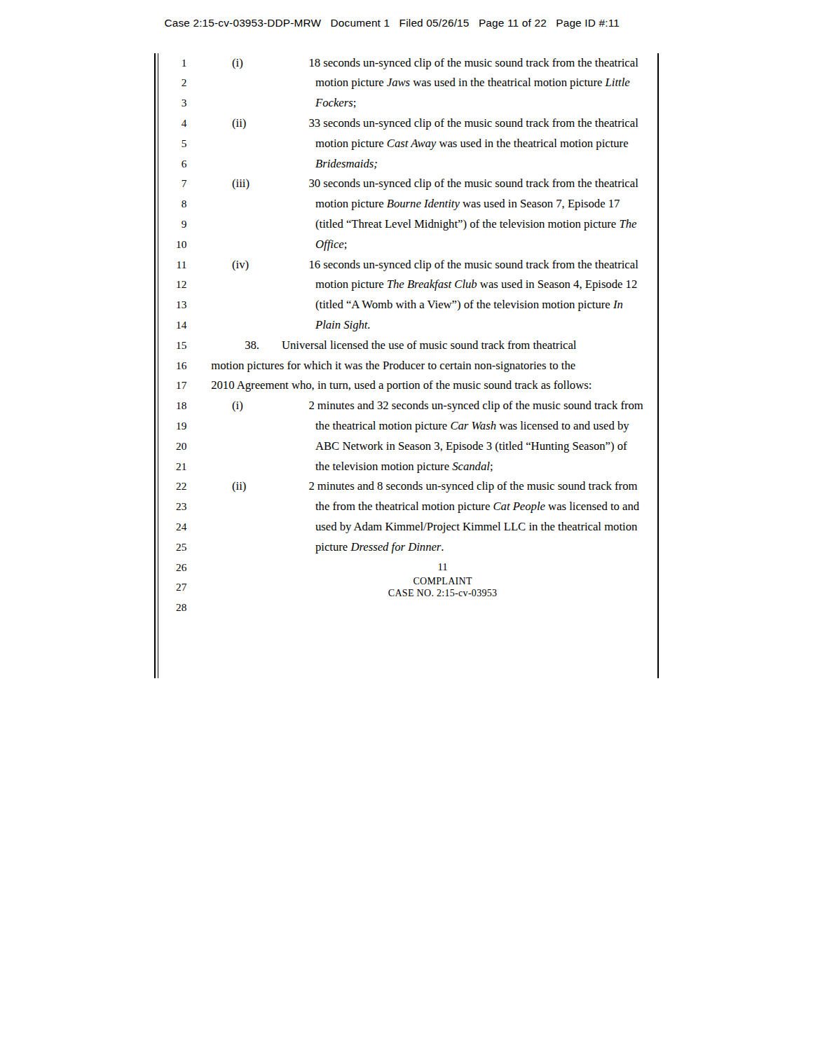Case 2:15-cv-03953-DDP-MRW Document 1 Filed 05/26/15 Page 11 of 22 Page ID #:11
1
2
3
4
5
6
7
8
9
10
11
12
13
14
15
16
17
18
19
20
21
22
23
24
25
26
27
28
(i) 18 seconds un-synced clip of the music sound track from the theatrical motion picture Jaws was used in the theatrical motion picture Little Fockers;
(ii) 33 seconds un-synced clip of the music sound track from the theatrical motion picture Cast Away was used in the theatrical motion picture Bridesmaids;
(iii) 30 seconds un-synced clip of the music sound track from the theatrical motion picture Bourne Identity was used in Season 7, Episode 17 (titled “Threat Level Midnight”) of the television motion picture The Office;
(iv) 16 seconds un-synced clip of the music sound track from the theatrical motion picture The Breakfast Club was used in Season 4, Episode 12 (titled “A Womb with a View”) of the television motion picture In Plain Sight.
38. Universal licensed the use of music sound track from theatrical
motion pictures for which it was the Producer to certain non-signatories to the
2010 Agreement who, in turn, used a portion of the music sound track as follows:
(i) 2 minutes and 32 seconds un-synced clip of the music sound track from the theatrical motion picture Car Wash was licensed to and used by ABC Network in Season 3, Episode 3 (titled “Hunting Season”) of the television motion picture Scandal;
(ii) 2 minutes and 8 seconds un-synced clip of the music sound track from the from the theatrical motion picture Cat People was licensed to and used by Adam Kimmel/Project Kimmel LLC in the theatrical motion picture Dressed for Dinner.
11
COMPLAINT
CASE NO. 2:15-cv-03953